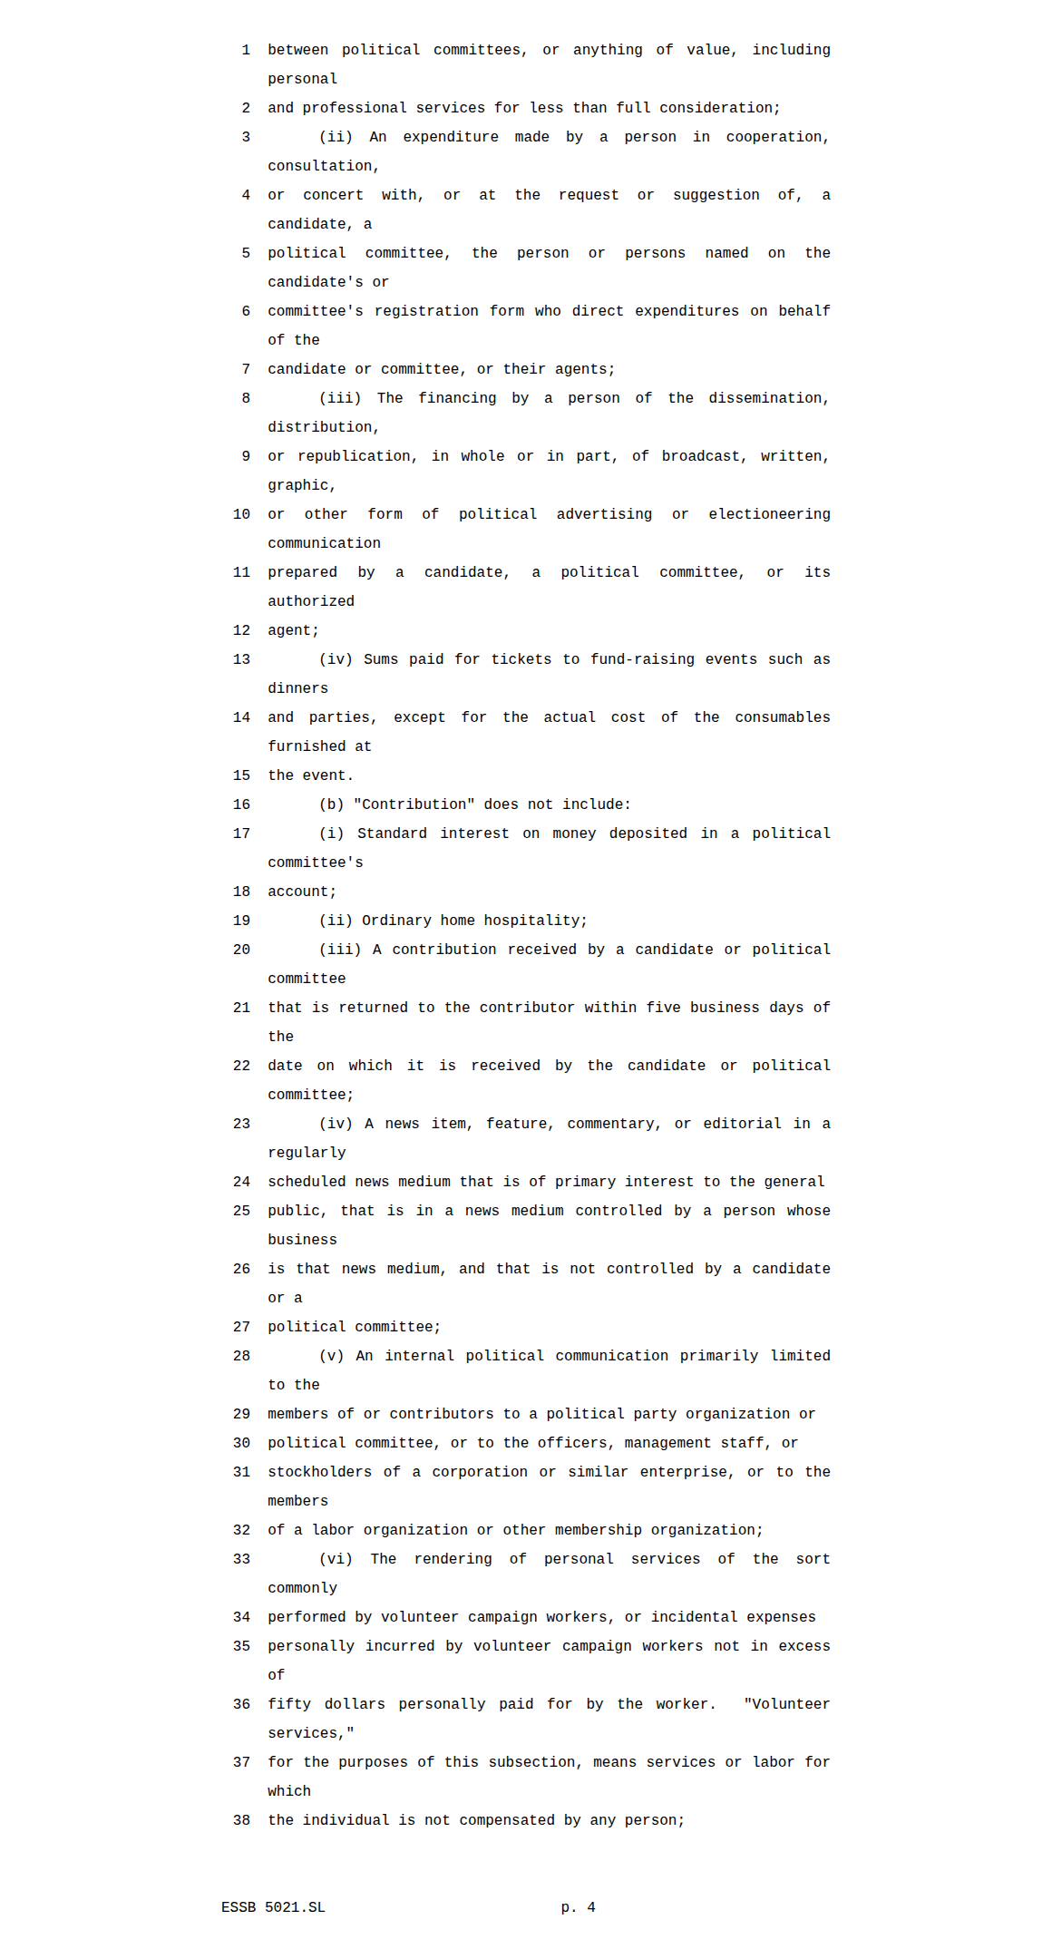between political committees, or anything of value, including personal
and professional services for less than full consideration;
(ii) An expenditure made by a person in cooperation, consultation,
or concert with, or at the request or suggestion of, a candidate, a
political committee, the person or persons named on the candidate's or
committee's registration form who direct expenditures on behalf of the
candidate or committee, or their agents;
(iii) The financing by a person of the dissemination, distribution,
or republication, in whole or in part, of broadcast, written, graphic,
or other form of political advertising or electioneering communication
prepared by a candidate, a political committee, or its authorized
agent;
(iv) Sums paid for tickets to fund-raising events such as dinners
and parties, except for the actual cost of the consumables furnished at
the event.
(b) "Contribution" does not include:
(i) Standard interest on money deposited in a political committee's
account;
(ii) Ordinary home hospitality;
(iii) A contribution received by a candidate or political committee
that is returned to the contributor within five business days of the
date on which it is received by the candidate or political committee;
(iv) A news item, feature, commentary, or editorial in a regularly
scheduled news medium that is of primary interest to the general
public, that is in a news medium controlled by a person whose business
is that news medium, and that is not controlled by a candidate or a
political committee;
(v) An internal political communication primarily limited to the
members of or contributors to a political party organization or
political committee, or to the officers, management staff, or
stockholders of a corporation or similar enterprise, or to the members
of a labor organization or other membership organization;
(vi) The rendering of personal services of the sort commonly
performed by volunteer campaign workers, or incidental expenses
personally incurred by volunteer campaign workers not in excess of
fifty dollars personally paid for by the worker. "Volunteer services,"
for the purposes of this subsection, means services or labor for which
the individual is not compensated by any person;
ESSB 5021.SL
p. 4